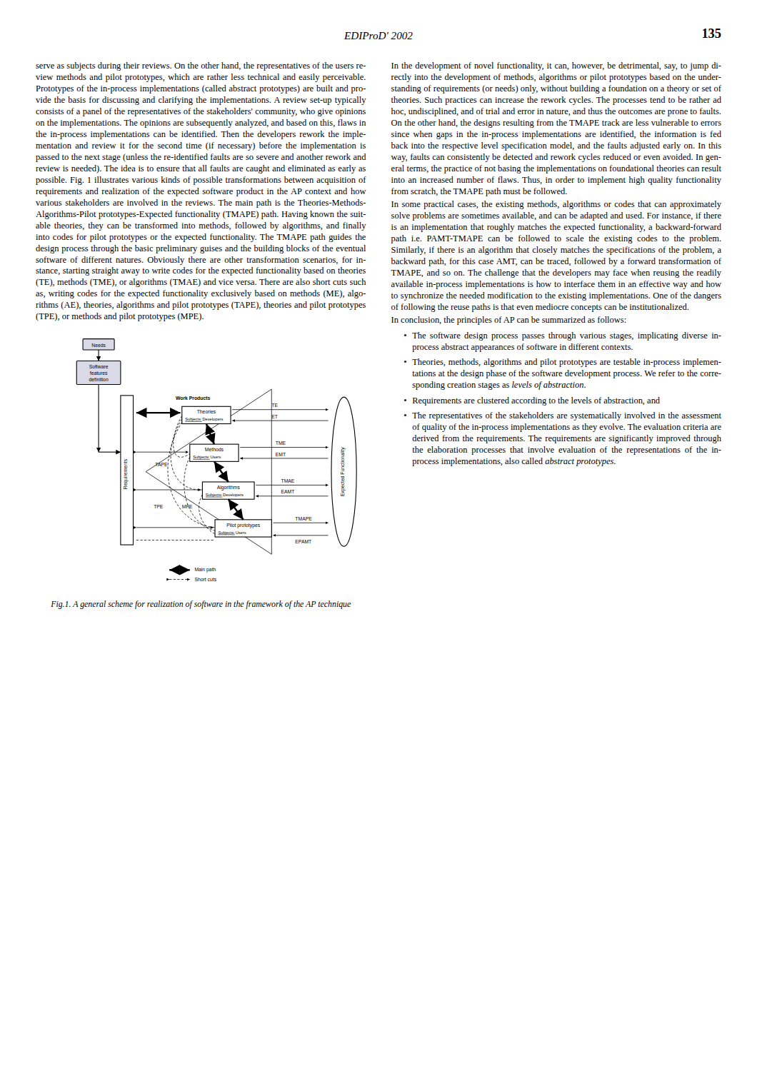EDIProD' 2002 135
serve as subjects during their reviews. On the other hand, the representatives of the users review methods and pilot prototypes, which are rather less technical and easily perceivable. Prototypes of the in-process implementations (called abstract prototypes) are built and provide the basis for discussing and clarifying the implementations. A review set-up typically consists of a panel of the representatives of the stakeholders' community, who give opinions on the implementations. The opinions are subsequently analyzed, and based on this, flaws in the in-process implementations can be identified. Then the developers rework the implementation and review it for the second time (if necessary) before the implementation is passed to the next stage (unless the re-identified faults are so severe and another rework and review is needed). The idea is to ensure that all faults are caught and eliminated as early as possible. Fig. 1 illustrates various kinds of possible transformations between acquisition of requirements and realization of the expected software product in the AP context and how various stakeholders are involved in the reviews. The main path is the Theories-Methods-Algorithms-Pilot prototypes-Expected functionality (TMAPE) path. Having known the suitable theories, they can be transformed into methods, followed by algorithms, and finally into codes for pilot prototypes or the expected functionality. The TMAPE path guides the design process through the basic preliminary guises and the building blocks of the eventual software of different natures. Obviously there are other transformation scenarios, for instance, starting straight away to write codes for the expected functionality based on theories (TE), methods (TME), or algorithms (TMAE) and vice versa. There are also short cuts such as, writing codes for the expected functionality exclusively based on methods (ME), algorithms (AE), theories, algorithms and pilot prototypes (TAPE), theories and pilot prototypes (TPE), or methods and pilot prototypes (MPE).
Needs Software features definition Requirements Expected Functionality Work Products Theories Subjects: Developers Methods Subjects: Users Algorithms Subjects: Developers Pilot prototypes Subjects: Users TE ET TME EMT TMAE EAMT TMAPE EPAMT TAPE TPE MPE Main path Short cuts
Fig.1. A general scheme for realization of software in the framework of the AP technique
In the development of novel functionality, it can, however, be detrimental, say, to jump directly into the development of methods, algorithms or pilot prototypes based on the understanding of requirements (or needs) only, without building a foundation on a theory or set of theories. Such practices can increase the rework cycles. The processes tend to be rather ad hoc, undisciplined, and of trial and error in nature, and thus the outcomes are prone to faults. On the other hand, the designs resulting from the TMAPE track are less vulnerable to errors since when gaps in the in-process implementations are identified, the information is fed back into the respective level specification model, and the faults adjusted early on. In this way, faults can consistently be detected and rework cycles reduced or even avoided. In general terms, the practice of not basing the implementations on foundational theories can result into an increased number of flaws. Thus, in order to implement high quality functionality from scratch, the TMAPE path must be followed.
In some practical cases, the existing methods, algorithms or codes that can approximately solve problems are sometimes available, and can be adapted and used. For instance, if there is an implementation that roughly matches the expected functionality, a backward-forward path i.e. PAMT-TMAPE can be followed to scale the existing codes to the problem. Similarly, if there is an algorithm that closely matches the specifications of the problem, a backward path, for this case AMT, can be traced, followed by a forward transformation of TMAPE, and so on. The challenge that the developers may face when reusing the readily available in-process implementations is how to interface them in an effective way and how to synchronize the needed modification to the existing implementations. One of the dangers of following the reuse paths is that even mediocre concepts can be institutionalized.
In conclusion, the principles of AP can be summarized as follows:
The software design process passes through various stages, implicating diverse in-process abstract appearances of software in different contexts.
Theories, methods, algorithms and pilot prototypes are testable in-process implementations at the design phase of the software development process. We refer to the corresponding creation stages as levels of abstraction.
Requirements are clustered according to the levels of abstraction, and
The representatives of the stakeholders are systematically involved in the assessment of quality of the in-process implementations as they evolve. The evaluation criteria are derived from the requirements. The requirements are significantly improved through the elaboration processes that involve evaluation of the representations of the in-process implementations, also called abstract prototypes.